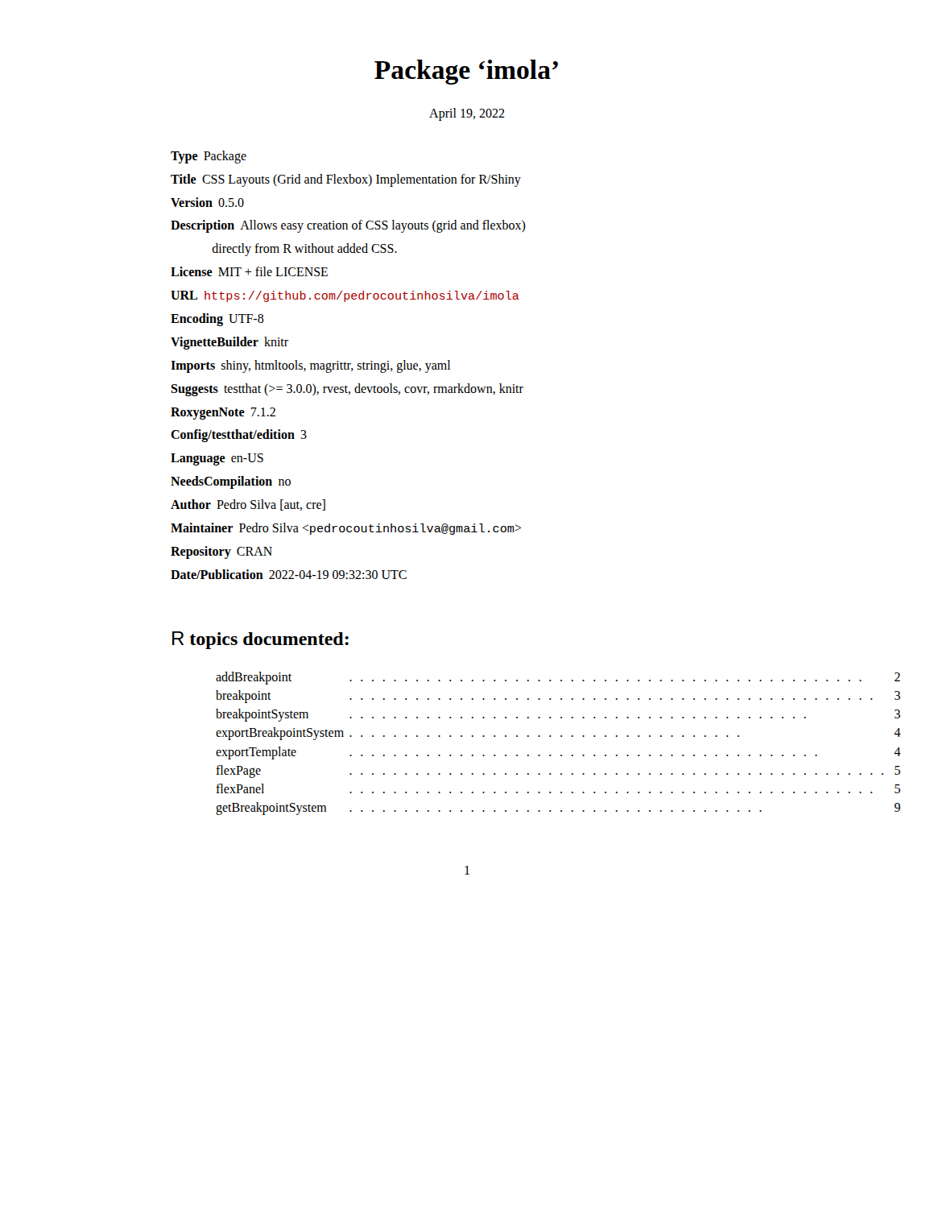Package ‘imola’
April 19, 2022
Type
Package
Title
CSS Layouts (Grid and Flexbox) Implementation for R/Shiny
Version
0.5.0
Description
Allows easy creation of CSS layouts (grid and flexbox)
directly from R without added CSS.
License
MIT + file LICENSE
URL
https://github.com/pedrocoutinhosilva/imola
Encoding
UTF-8
VignetteBuilder
knitr
Imports
shiny, htmltools, magrittr, stringi, glue, yaml
Suggests
testthat (>= 3.0.0), rvest, devtools, covr, rmarkdown, knitr
RoxygenNote
7.1.2
Config/testthat/edition
3
Language
en-US
NeedsCompilation
no
Author
Pedro Silva [aut, cre]
Maintainer
Pedro Silva <pedrocoutinhosilva@gmail.com>
Repository
CRAN
Date/Publication
2022-04-19 09:32:30 UTC
R topics documented:
| addBreakpoint | . . . . . . . . . . . . . . . . . . . . . . . . . . . . . . . . . . . . . . . . . . . . . . . | 2 |
| breakpoint | . . . . . . . . . . . . . . . . . . . . . . . . . . . . . . . . . . . . . . . . . . . . . . . . | 3 |
| breakpointSystem | . . . . . . . . . . . . . . . . . . . . . . . . . . . . . . . . . . . . . . . . . . | 3 |
| exportBreakpointSystem | . . . . . . . . . . . . . . . . . . . . . . . . . . . . . . . . . . . . | 4 |
| exportTemplate | . . . . . . . . . . . . . . . . . . . . . . . . . . . . . . . . . . . . . . . . . . . | 4 |
| flexPage | . . . . . . . . . . . . . . . . . . . . . . . . . . . . . . . . . . . . . . . . . . . . . . . . . | 5 |
| flexPanel | . . . . . . . . . . . . . . . . . . . . . . . . . . . . . . . . . . . . . . . . . . . . . . . . | 5 |
| getBreakpointSystem | . . . . . . . . . . . . . . . . . . . . . . . . . . . . . . . . . . . . . . | 9 |
1